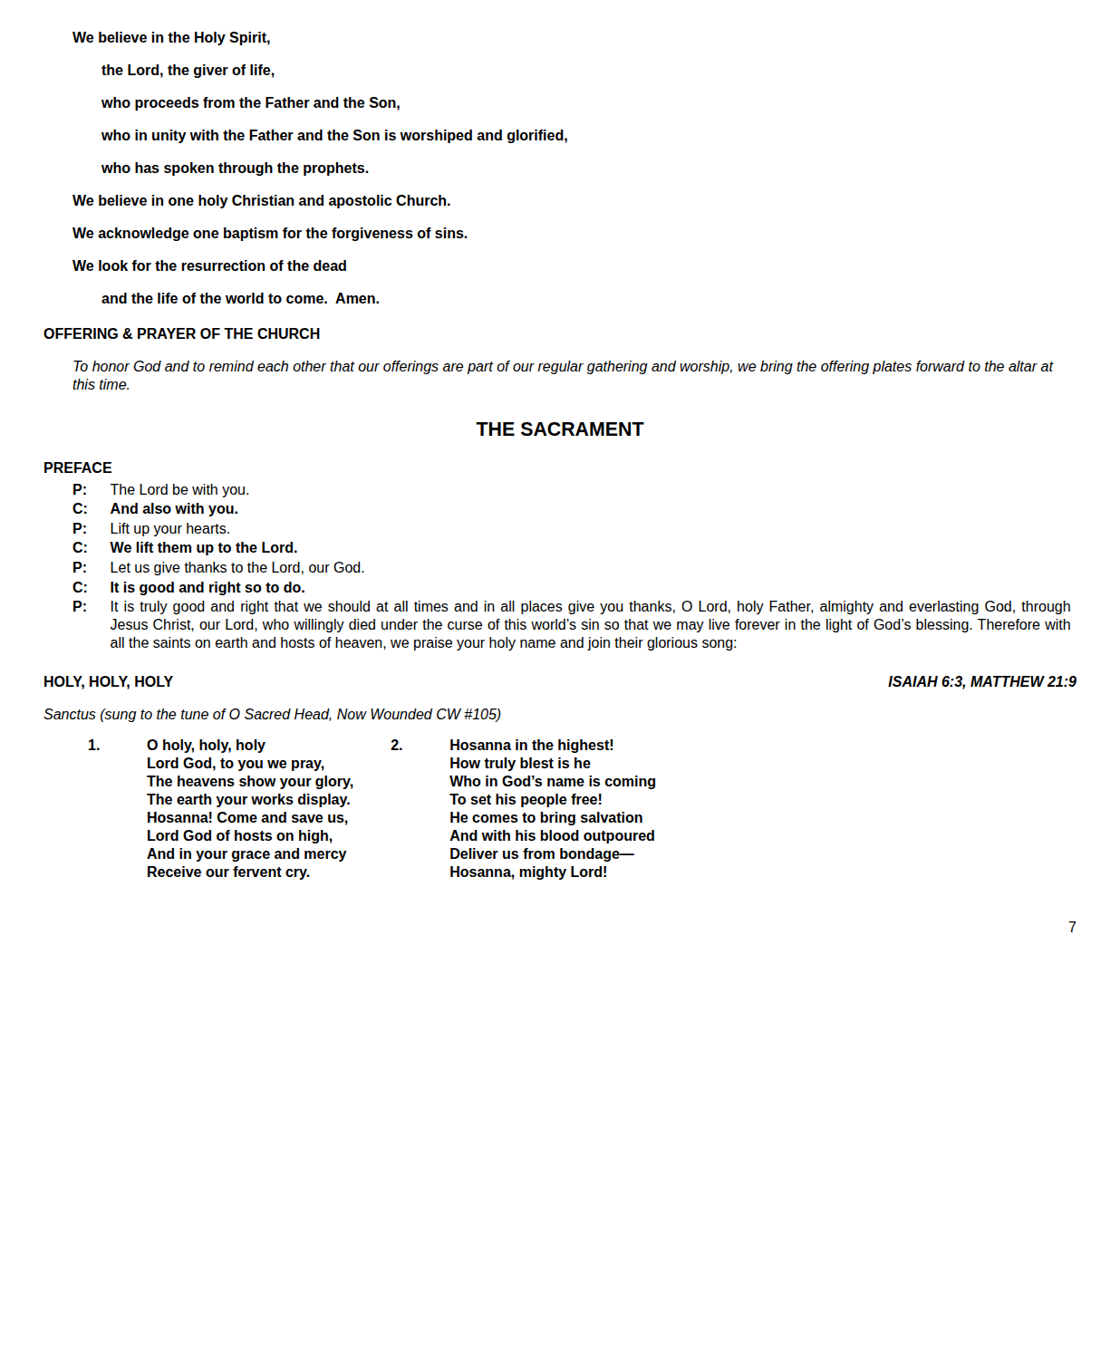We believe in the Holy Spirit,
the Lord, the giver of life,
who proceeds from the Father and the Son,
who in unity with the Father and the Son is worshiped and glorified,
who has spoken through the prophets.
We believe in one holy Christian and apostolic Church.
We acknowledge one baptism for the forgiveness of sins.
We look for the resurrection of the dead
and the life of the world to come. Amen.
OFFERING & PRAYER OF THE CHURCH
To honor God and to remind each other that our offerings are part of our regular gathering and worship, we bring the offering plates forward to the altar at this time.
THE SACRAMENT
PREFACE
| P: | The Lord be with you. |
| C: | And also with you. |
| P: | Lift up your hearts. |
| C: | We lift them up to the Lord. |
| P: | Let us give thanks to the Lord, our God. |
| C: | It is good and right so to do. |
| P: | It is truly good and right that we should at all times and in all places give you thanks, O Lord, holy Father, almighty and everlasting God, through Jesus Christ, our Lord, who willingly died under the curse of this world’s sin so that we may live forever in the light of God’s blessing. Therefore with all the saints on earth and hosts of heaven, we praise your holy name and join their glorious song: |
HOLY, HOLY, HOLY ISAIAH 6:3, MATTHEW 21:9
Sanctus (sung to the tune of O Sacred Head, Now Wounded CW #105)
| 1. | O holy, holy, holy Lord God, to you we pray, The heavens show your glory, The earth your works display. Hosanna! Come and save us, Lord God of hosts on high, And in your grace and mercy Receive our fervent cry. | 2. | Hosanna in the highest! How truly blest is he Who in God’s name is coming To set his people free! He comes to bring salvation And with his blood outpoured Deliver us from bondage— Hosanna, mighty Lord! |
7